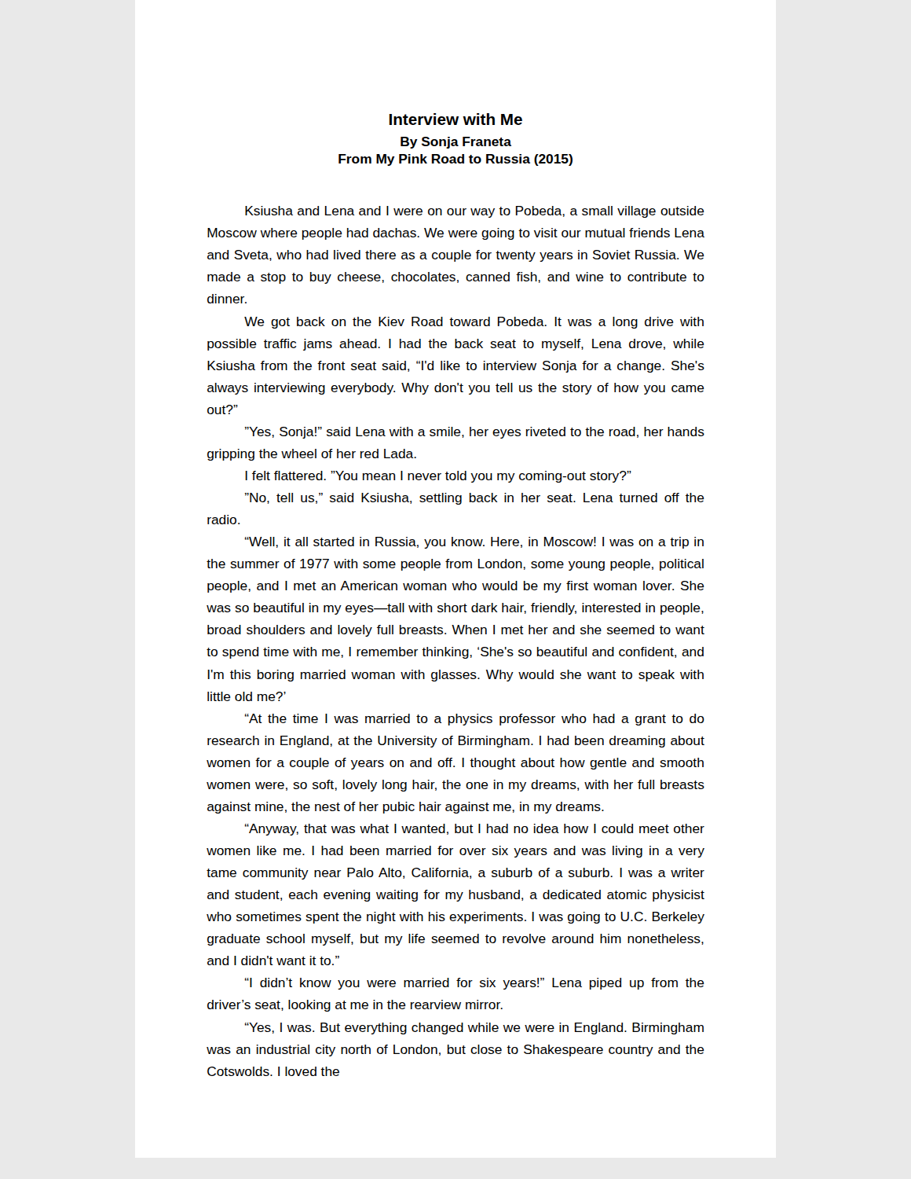Interview with Me
By Sonja Franeta
From My Pink Road to Russia (2015)
Ksiusha and Lena and I were on our way to Pobeda, a small village outside Moscow where people had dachas. We were going to visit our mutual friends Lena and Sveta, who had lived there as a couple for twenty years in Soviet Russia. We made a stop to buy cheese, chocolates, canned fish, and wine to contribute to dinner.
We got back on the Kiev Road toward Pobeda. It was a long drive with possible traffic jams ahead. I had the back seat to myself, Lena drove, while Ksiusha from the front seat said, “I'd like to interview Sonja for a change. She's always interviewing everybody. Why don't you tell us the story of how you came out?”
”Yes, Sonja!” said Lena with a smile, her eyes riveted to the road, her hands gripping the wheel of her red Lada.
I felt flattered. ”You mean I never told you my coming-out story?”
”No, tell us,” said Ksiusha, settling back in her seat. Lena turned off the radio.
“Well, it all started in Russia, you know. Here, in Moscow! I was on a trip in the summer of 1977 with some people from London, some young people, political people, and I met an American woman who would be my first woman lover. She was so beautiful in my eyes—tall with short dark hair, friendly, interested in people, broad shoulders and lovely full breasts. When I met her and she seemed to want to spend time with me, I remember thinking, ‘She's so beautiful and confident, and I'm this boring married woman with glasses. Why would she want to speak with little old me?’
“At the time I was married to a physics professor who had a grant to do research in England, at the University of Birmingham. I had been dreaming about women for a couple of years on and off. I thought about how gentle and smooth women were, so soft, lovely long hair, the one in my dreams, with her full breasts against mine, the nest of her pubic hair against me, in my dreams.
“Anyway, that was what I wanted, but I had no idea how I could meet other women like me. I had been married for over six years and was living in a very tame community near Palo Alto, California, a suburb of a suburb. I was a writer and student, each evening waiting for my husband, a dedicated atomic physicist who sometimes spent the night with his experiments. I was going to U.C. Berkeley graduate school myself, but my life seemed to revolve around him nonetheless, and I didn't want it to.”
“I didn’t know you were married for six years!” Lena piped up from the driver’s seat, looking at me in the rearview mirror.
“Yes, I was. But everything changed while we were in England. Birmingham was an industrial city north of London, but close to Shakespeare country and the Cotswolds. I loved the